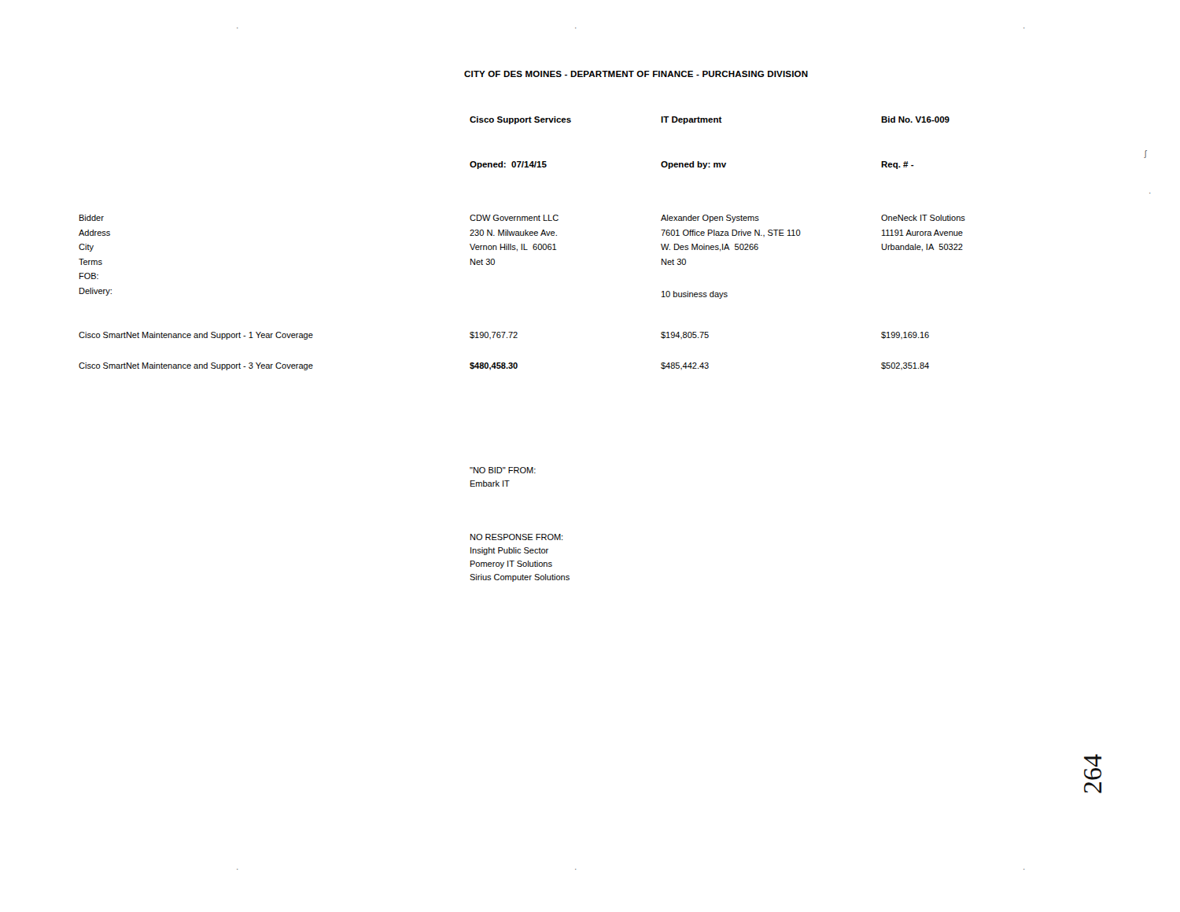CITY OF DES MOINES - DEPARTMENT OF FINANCE - PURCHASING DIVISION
Cisco Support Services
IT Department
Bid No. V16-009
Opened: 07/14/15
Opened by: mv
Req. # -
Bidder
Address
City
Terms
FOB:
Delivery:
CDW Government LLC
230 N. Milwaukee Ave.
Vernon Hills, IL 60061
Net 30
Alexander Open Systems
7601 Office Plaza Drive N., STE 110
W. Des Moines,IA 50266
Net 30
OneNeck IT Solutions
11191 Aurora Avenue
Urbandale, IA 50322
10 business days
Cisco SmartNet Maintenance and Support - 1 Year Coverage
Cisco SmartNet Maintenance and Support - 3 Year Coverage
$190,767.72
$194,805.75
$199,169.16
$480,458.30
$485,442.43
$502,351.84
"NO BID" FROM:
Embark IT
NO RESPONSE FROM:
Insight Public Sector
Pomeroy IT Solutions
Sirius Computer Solutions
264
·
·
·
ʃ
·
·
·
·